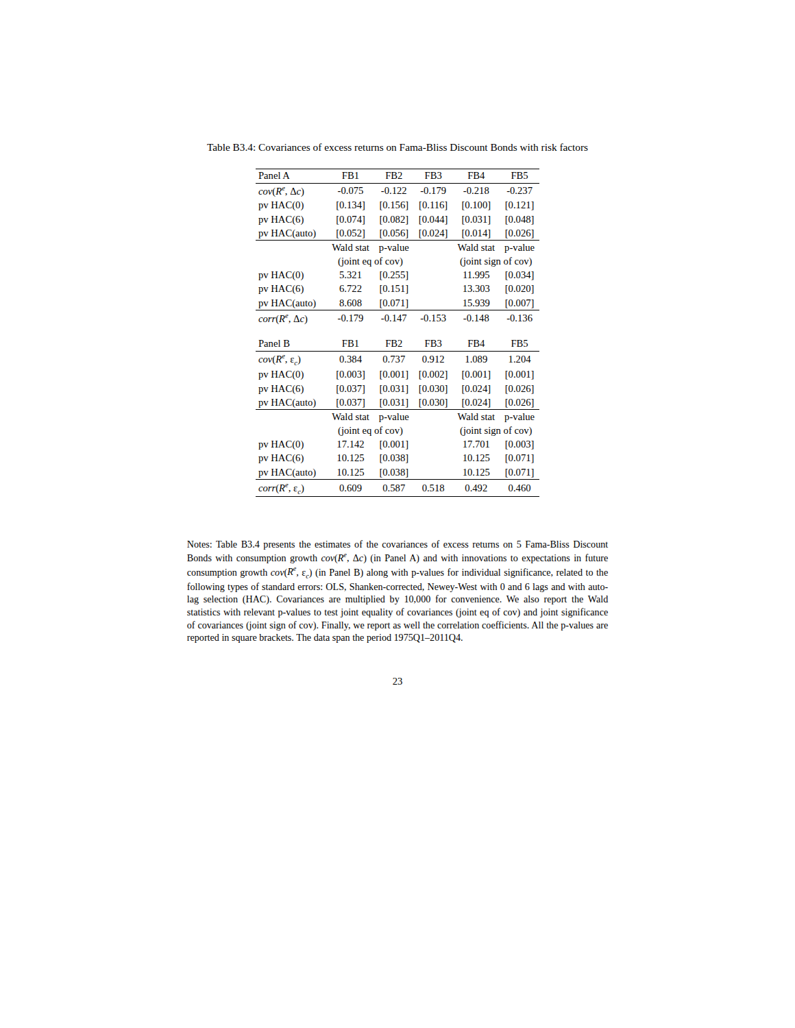Table B3.4: Covariances of excess returns on Fama-Bliss Discount Bonds with risk factors
| Panel A | FB1 | FB2 | FB3 | FB4 | FB5 |
| cov ( R e , Δ c ) | -0.075 | -0.122 | -0.179 | -0.218 | -0.237 |
| pv HAC(0) | [0.134] | [0.156] | [0.116] | [0.100] | [0.121] |
| pv HAC(6) | [0.074] | [0.082] | [0.044] | [0.031] | [0.048] |
| pv HAC(auto) | [0.052] | [0.056] | [0.024] | [0.014] | [0.026] |
| | Wald stat | p-value | | Wald stat | p-value |
| | (joint eq of cov) | | (joint sign of cov) |
| pv HAC(0) | 5.321 | [0.255] | | 11.995 | [0.034] |
| pv HAC(6) | 6.722 | [0.151] | | 13.303 | [0.020] |
| pv HAC(auto) | 8.608 | [0.071] | | 15.939 | [0.007] |
| corr ( R e , Δ c ) | -0.179 | -0.147 | -0.153 | -0.148 | -0.136 |
| Panel B | FB1 | FB2 | FB3 | FB4 | FB5 |
| cov ( R e , ε c ) | 0.384 | 0.737 | 0.912 | 1.089 | 1.204 |
| pv HAC(0) | [0.003] | [0.001] | [0.002] | [0.001] | [0.001] |
| pv HAC(6) | [0.037] | [0.031] | [0.030] | [0.024] | [0.026] |
| pv HAC(auto) | [0.037] | [0.031] | [0.030] | [0.024] | [0.026] |
| | Wald stat | p-value | | Wald stat | p-value |
| | (joint eq of cov) | | (joint sign of cov) |
| pv HAC(0) | 17.142 | [0.001] | | 17.701 | [0.003] |
| pv HAC(6) | 10.125 | [0.038] | | 10.125 | [0.071] |
| pv HAC(auto) | 10.125 | [0.038] | | 10.125 | [0.071] |
| corr ( R e , ε c ) | 0.609 | 0.587 | 0.518 | 0.492 | 0.460 |
Notes: Table B3.4 presents the estimates of the covariances of excess returns on 5 Fama-Bliss Discount Bonds with consumption growth cov(Re, Δc) (in Panel A) and with innovations to expectations in future consumption growth cov(Re, εc) (in Panel B) along with p-values for individual significance, related to the following types of standard errors: OLS, Shanken-corrected, Newey-West with 0 and 6 lags and with auto-lag selection (HAC). Covariances are multiplied by 10,000 for convenience. We also report the Wald statistics with relevant p-values to test joint equality of covariances (joint eq of cov) and joint significance of covariances (joint sign of cov). Finally, we report as well the correlation coefficients. All the p-values are reported in square brackets. The data span the period 1975Q1–2011Q4.
23